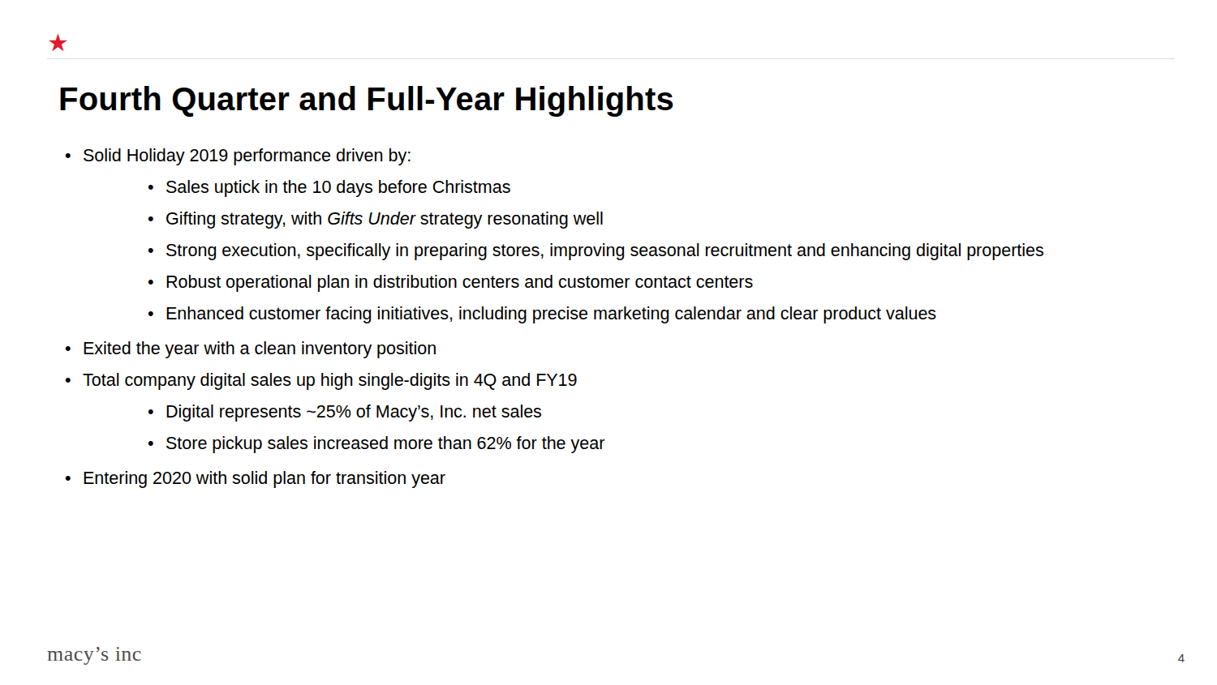★
Fourth Quarter and Full-Year Highlights
Solid Holiday 2019 performance driven by:
Sales uptick in the 10 days before Christmas
Gifting strategy, with Gifts Under strategy resonating well
Strong execution, specifically in preparing stores, improving seasonal recruitment and enhancing digital properties
Robust operational plan in distribution centers and customer contact centers
Enhanced customer facing initiatives, including precise marketing calendar and clear product values
Exited the year with a clean inventory position
Total company digital sales up high single-digits in 4Q and FY19
Digital represents ~25% of Macy’s, Inc. net sales
Store pickup sales increased more than 62% for the year
Entering 2020 with solid plan for transition year
macy’s inc
4